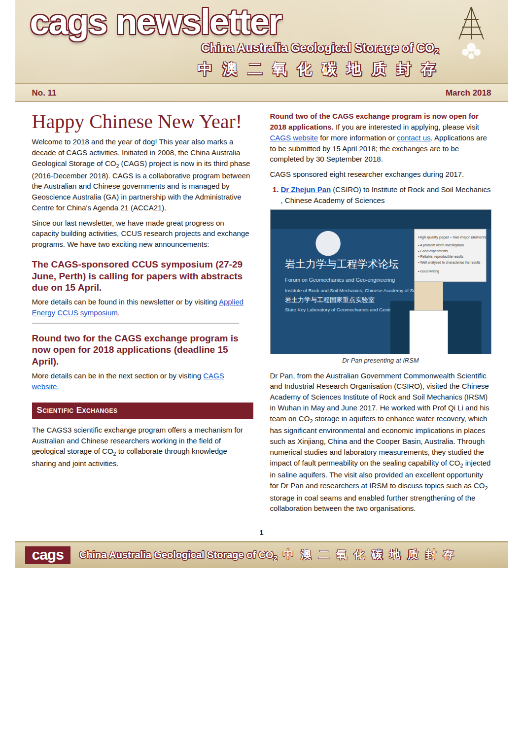cags newsletter
China Australia Geological Storage of CO2
中 澳 二 氧 化 碳 地 质 封 存
No. 11 March 2018
Happy Chinese New Year!
Welcome to 2018 and the year of dog! This year also marks a decade of CAGS activities. Initiated in 2008, the China Australia Geological Storage of CO2 (CAGS) project is now in its third phase (2016-December 2018). CAGS is a collaborative program between the Australian and Chinese governments and is managed by Geoscience Australia (GA) in partnership with the Administrative Centre for China's Agenda 21 (ACCA21).
Since our last newsletter, we have made great progress on capacity building activities, CCUS research projects and exchange programs. We have two exciting new announcements:
The CAGS-sponsored CCUS symposium (27-29 June, Perth) is calling for papers with abstracts due on 15 April.
More details can be found in this newsletter or by visiting Applied Energy CCUS symposium.
Round two for the CAGS exchange program is now open for 2018 applications (deadline 15 April).
More details can be in the next section or by visiting CAGS website.
Scientific Exchanges
The CAGS3 scientific exchange program offers a mechanism for Australian and Chinese researchers working in the field of geological storage of CO2 to collaborate through knowledge sharing and joint activities.
Round two of the CAGS exchange program is now open for 2018 applications. If you are interested in applying, please visit CAGS website for more information or contact us. Applications are to be submitted by 15 April 2018; the exchanges are to be completed by 30 September 2018.
CAGS sponsored eight researcher exchanges during 2017.
Dr Zhejun Pan (CSIRO) to Institute of Rock and Soil Mechanics , Chinese Academy of Sciences
Dr Pan presenting at IRSM
Dr Pan, from the Australian Government Commonwealth Scientific and Industrial Research Organisation (CSIRO), visited the Chinese Academy of Sciences Institute of Rock and Soil Mechanics (IRSM) in Wuhan in May and June 2017. He worked with Prof Qi Li and his team on CO2 storage in aquifers to enhance water recovery, which has significant environmental and economic implications in places such as Xinjiang, China and the Cooper Basin, Australia. Through numerical studies and laboratory measurements, they studied the impact of fault permeability on the sealing capability of CO2 injected in saline aquifers. The visit also provided an excellent opportunity for Dr Pan and researchers at IRSM to discuss topics such as CO2 storage in coal seams and enabled further strengthening of the collaboration between the two organisations.
1
cags
China Australia Geological Storage of CO2 中 澳 二 氧 化 碳 地 质 封 存